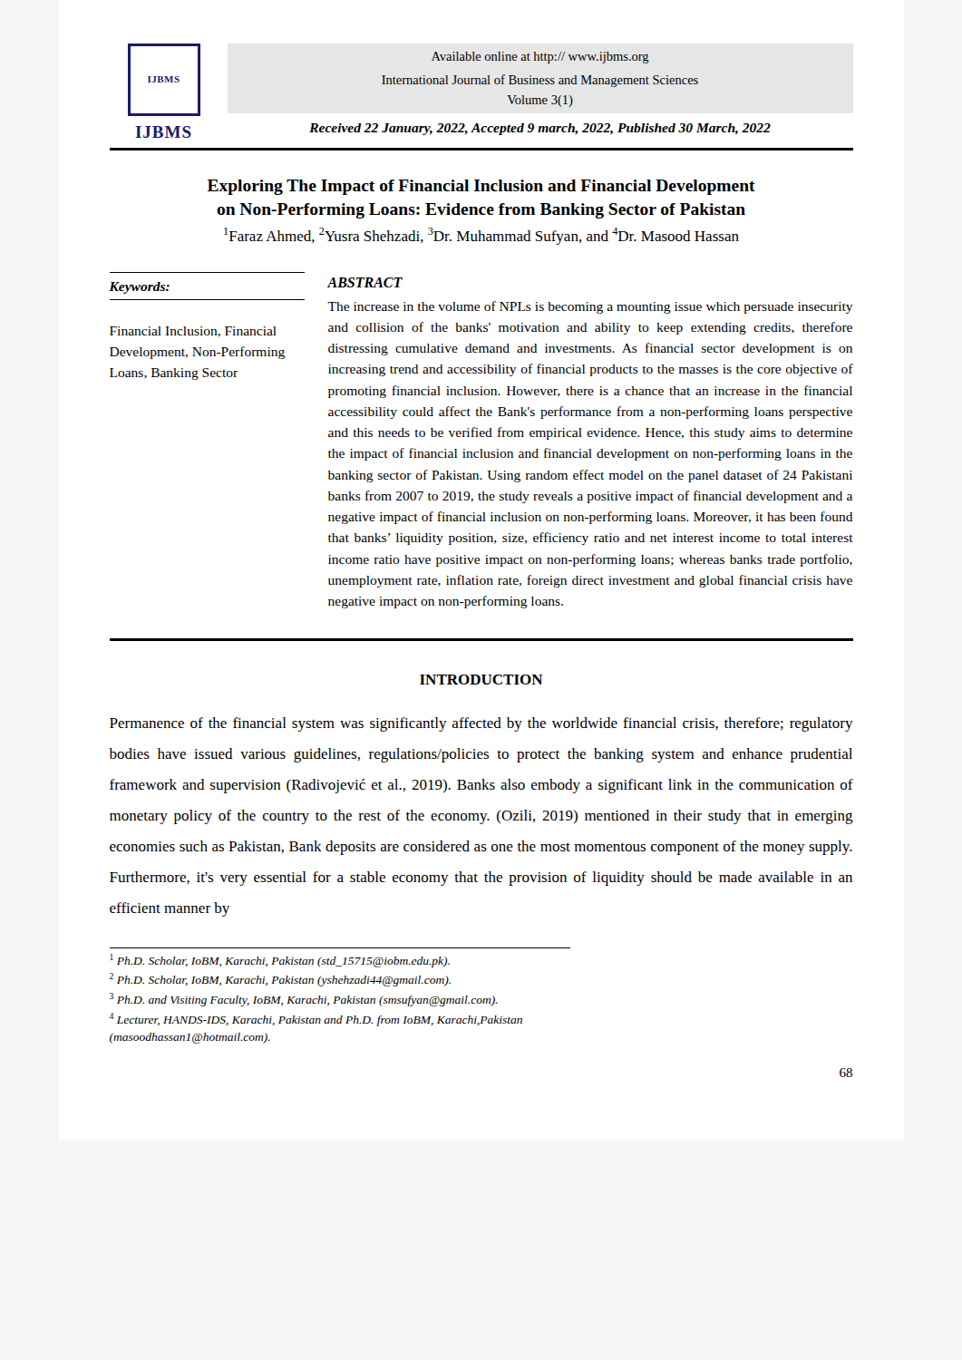IJBMS
IJBMS
Available online at http:// www.ijbms.org
International Journal of Business and Management Sciences
Volume 3(1)
Received 22 January, 2022, Accepted 9 march, 2022, Published 30 March, 2022
Exploring The Impact of Financial Inclusion and Financial Development
on Non-Performing Loans: Evidence from Banking Sector of Pakistan
1Faraz Ahmed, 2Yusra Shehzadi, 3Dr. Muhammad Sufyan, and 4Dr. Masood Hassan
Keywords:
Financial Inclusion, Financial Development, Non-Performing Loans, Banking Sector
ABSTRACT
The increase in the volume of NPLs is becoming a mounting issue which persuade insecurity and collision of the banks' motivation and ability to keep extending credits, therefore distressing cumulative demand and investments. As financial sector development is on increasing trend and accessibility of financial products to the masses is the core objective of promoting financial inclusion. However, there is a chance that an increase in the financial accessibility could affect the Bank's performance from a non-performing loans perspective and this needs to be verified from empirical evidence. Hence, this study aims to determine the impact of financial inclusion and financial development on non-performing loans in the banking sector of Pakistan. Using random effect model on the panel dataset of 24 Pakistani banks from 2007 to 2019, the study reveals a positive impact of financial development and a negative impact of financial inclusion on non-performing loans. Moreover, it has been found that banks’ liquidity position, size, efficiency ratio and net interest income to total interest income ratio have positive impact on non-performing loans; whereas banks trade portfolio, unemployment rate, inflation rate, foreign direct investment and global financial crisis have negative impact on non-performing loans.
INTRODUCTION
Permanence of the financial system was significantly affected by the worldwide financial crisis, therefore; regulatory bodies have issued various guidelines, regulations/policies to protect the banking system and enhance prudential framework and supervision (Radivojević et al., 2019). Banks also embody a significant link in the communication of monetary policy of the country to the rest of the economy. (Ozili, 2019) mentioned in their study that in emerging economies such as Pakistan, Bank deposits are considered as one the most momentous component of the money supply. Furthermore, it's very essential for a stable economy that the provision of liquidity should be made available in an efficient manner by
1 Ph.D. Scholar, IoBM, Karachi, Pakistan (std_15715@iobm.edu.pk).
2 Ph.D. Scholar, IoBM, Karachi, Pakistan (yshehzadi44@gmail.com).
3 Ph.D. and Visiting Faculty, IoBM, Karachi, Pakistan (smsufyan@gmail.com).
4 Lecturer, HANDS-IDS, Karachi, Pakistan and Ph.D. from IoBM, Karachi,Pakistan (masoodhassan1@hotmail.com).
68